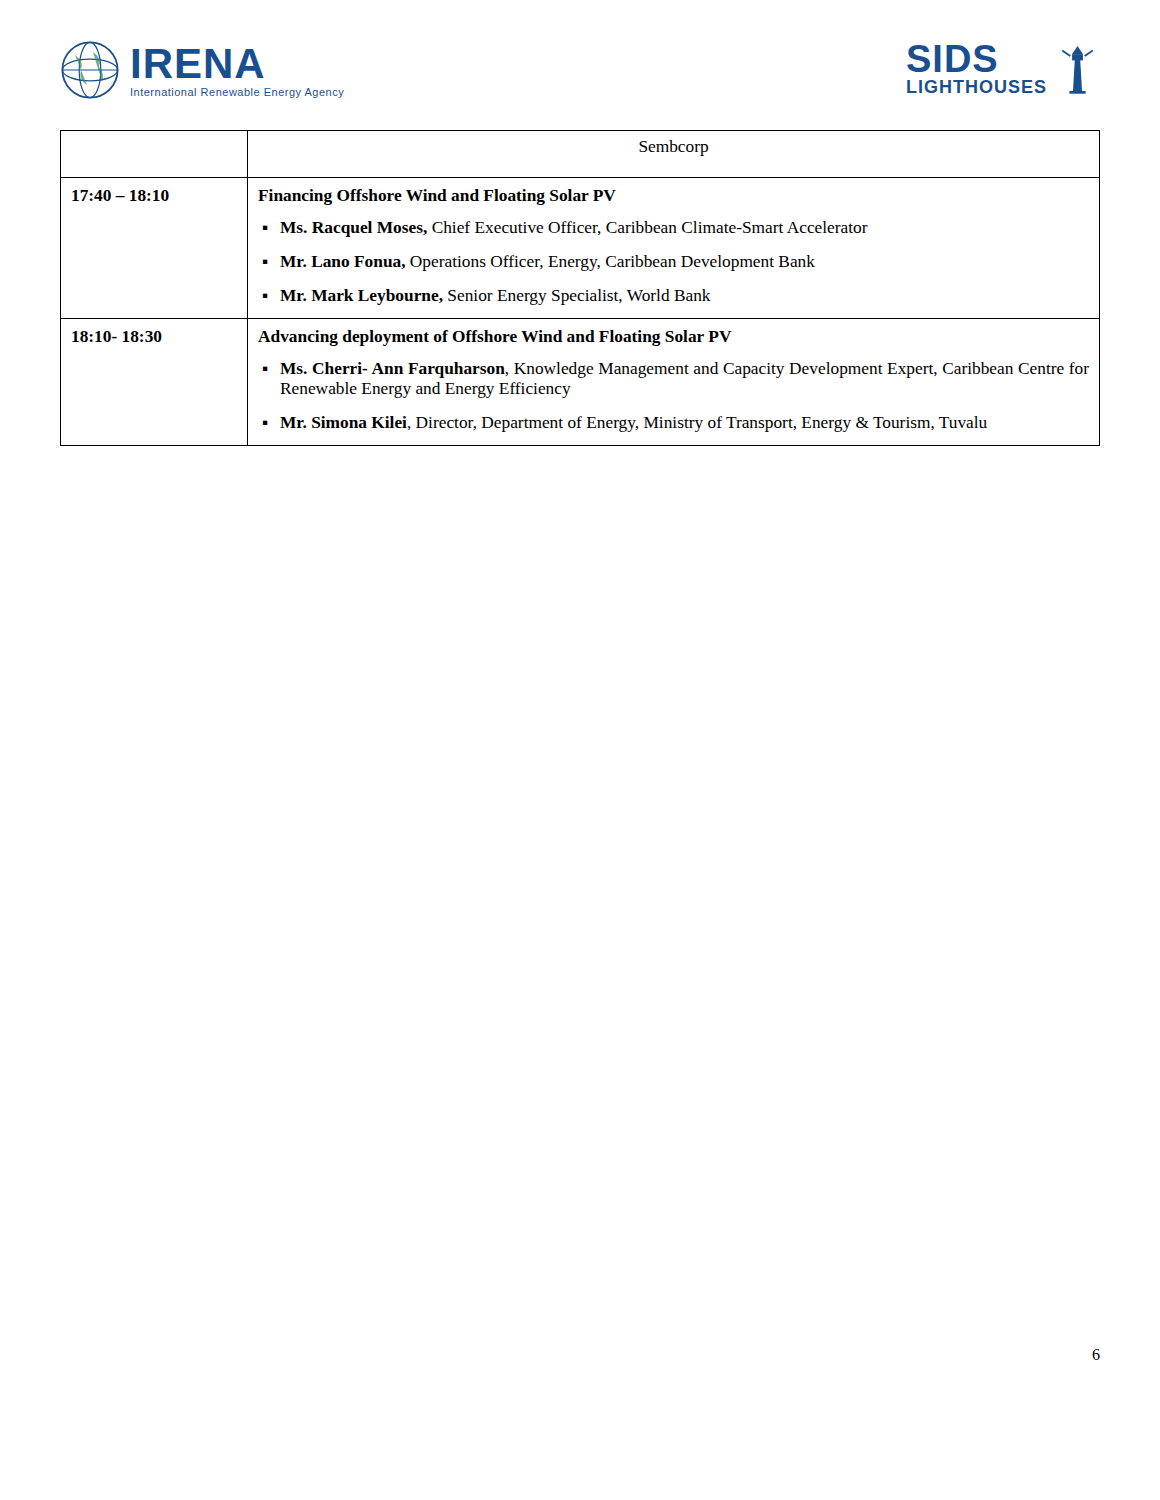IRENA International Renewable Energy Agency
SIDS LIGHTHOUSES
| | Sembcorp |
| 17:40 – 18:10 | Financing Offshore Wind and Floating Solar PV Ms. Racquel Moses, Chief Executive Officer, Caribbean Climate-Smart Accelerator Mr. Lano Fonua, Operations Officer, Energy, Caribbean Development Bank Mr. Mark Leybourne, Senior Energy Specialist, World Bank |
| 18:10- 18:30 | Advancing deployment of Offshore Wind and Floating Solar PV Ms. Cherri- Ann Farquharson , Knowledge Management and Capacity Development Expert, Caribbean Centre for Renewable Energy and Energy Efficiency Mr. Simona Kilei , Director, Department of Energy, Ministry of Transport, Energy & Tourism, Tuvalu |
6